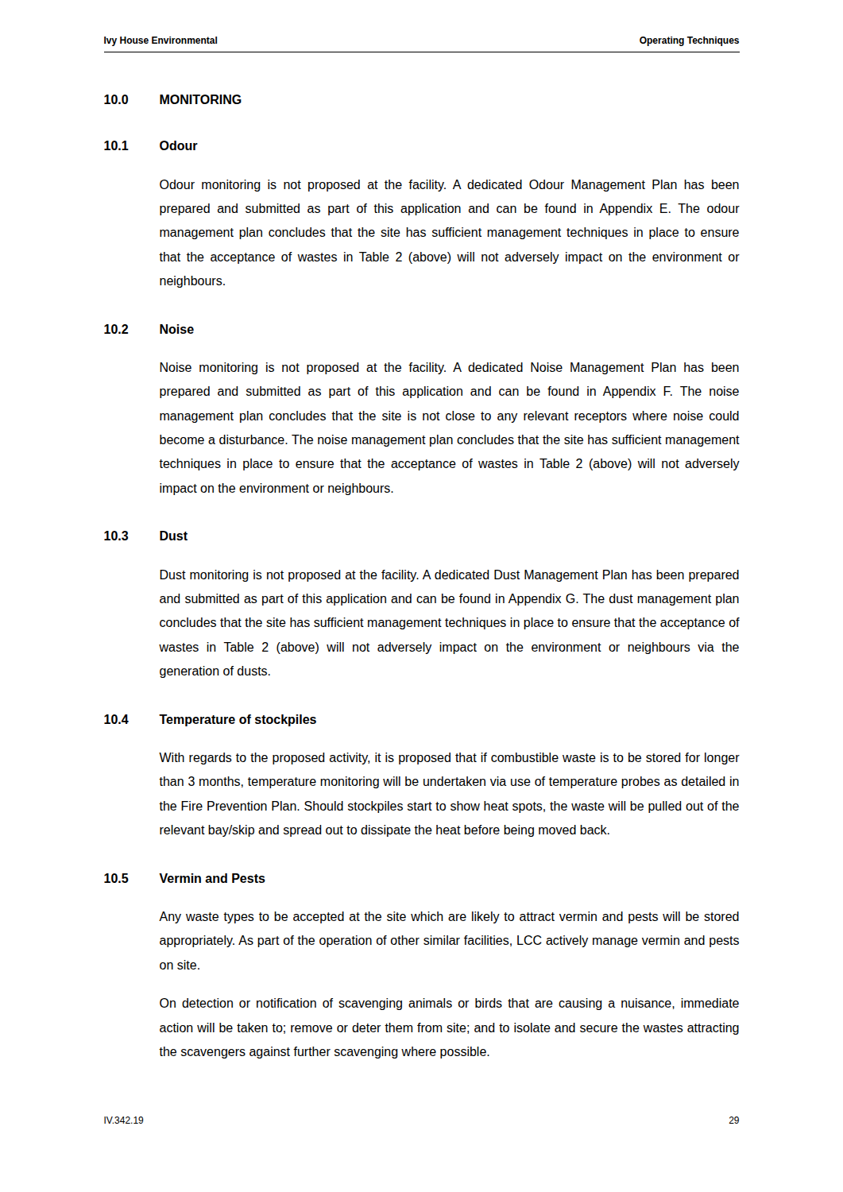Ivy House Environmental Operating Techniques
10.0 MONITORING
10.1 Odour
Odour monitoring is not proposed at the facility. A dedicated Odour Management Plan has been prepared and submitted as part of this application and can be found in Appendix E. The odour management plan concludes that the site has sufficient management techniques in place to ensure that the acceptance of wastes in Table 2 (above) will not adversely impact on the environment or neighbours.
10.2 Noise
Noise monitoring is not proposed at the facility. A dedicated Noise Management Plan has been prepared and submitted as part of this application and can be found in Appendix F. The noise management plan concludes that the site is not close to any relevant receptors where noise could become a disturbance. The noise management plan concludes that the site has sufficient management techniques in place to ensure that the acceptance of wastes in Table 2 (above) will not adversely impact on the environment or neighbours.
10.3 Dust
Dust monitoring is not proposed at the facility. A dedicated Dust Management Plan has been prepared and submitted as part of this application and can be found in Appendix G. The dust management plan concludes that the site has sufficient management techniques in place to ensure that the acceptance of wastes in Table 2 (above) will not adversely impact on the environment or neighbours via the generation of dusts.
10.4 Temperature of stockpiles
With regards to the proposed activity, it is proposed that if combustible waste is to be stored for longer than 3 months, temperature monitoring will be undertaken via use of temperature probes as detailed in the Fire Prevention Plan. Should stockpiles start to show heat spots, the waste will be pulled out of the relevant bay/skip and spread out to dissipate the heat before being moved back.
10.5 Vermin and Pests
Any waste types to be accepted at the site which are likely to attract vermin and pests will be stored appropriately. As part of the operation of other similar facilities, LCC actively manage vermin and pests on site.
On detection or notification of scavenging animals or birds that are causing a nuisance, immediate action will be taken to; remove or deter them from site; and to isolate and secure the wastes attracting the scavengers against further scavenging where possible.
IV.342.19 29